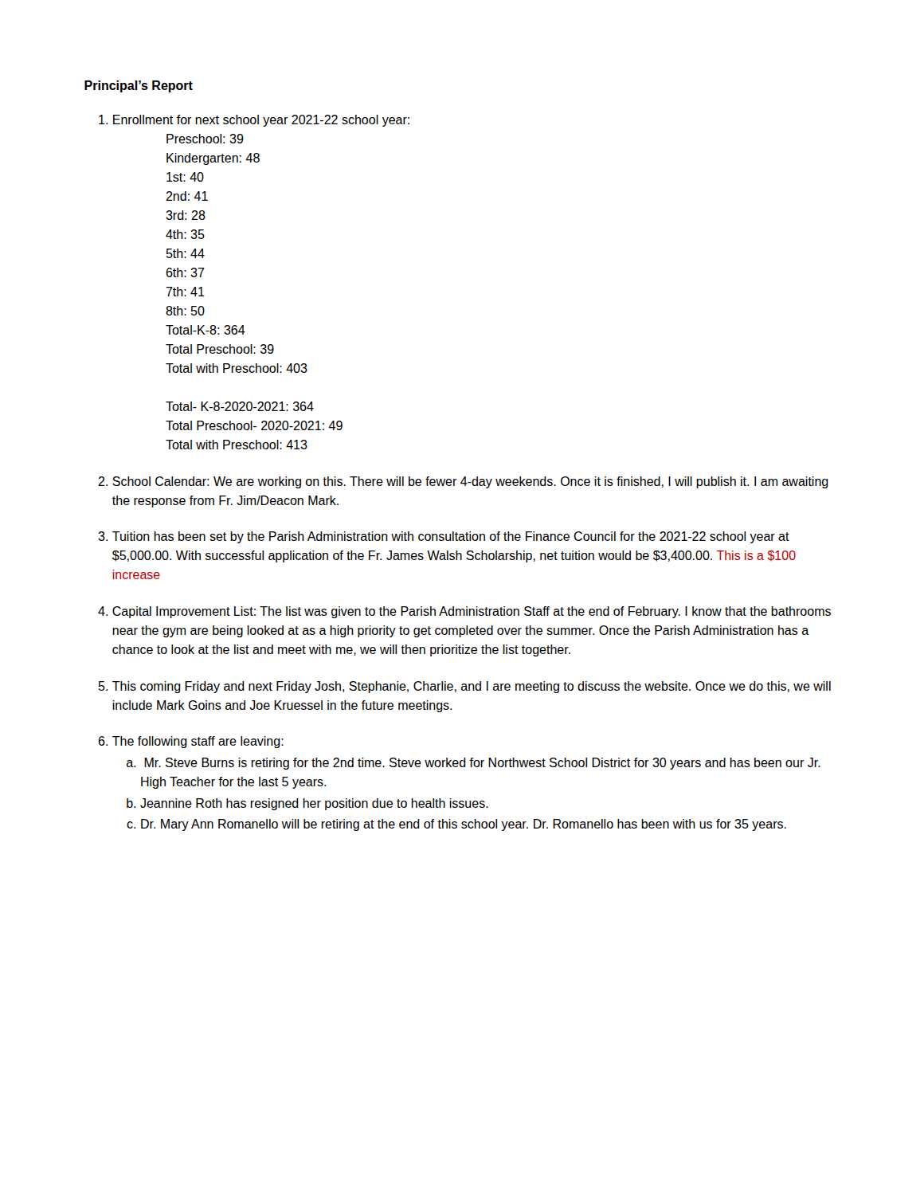Principal’s Report
Enrollment for next school year 2021-22 school year:
Preschool: 39
Kindergarten: 48
1st: 40
2nd: 41
3rd: 28
4th: 35
5th: 44
6th: 37
7th: 41
8th: 50
Total-K-8: 364
Total Preschool: 39
Total with Preschool: 403
Total- K-8-2020-2021: 364
Total Preschool- 2020-2021: 49
Total with Preschool: 413
School Calendar: We are working on this. There will be fewer 4-day weekends. Once it is finished, I will publish it. I am awaiting the response from Fr. Jim/Deacon Mark.
Tuition has been set by the Parish Administration with consultation of the Finance Council for the 2021-22 school year at $5,000.00. With successful application of the Fr. James Walsh Scholarship, net tuition would be $3,400.00. This is a $100 increase
Capital Improvement List: The list was given to the Parish Administration Staff at the end of February. I know that the bathrooms near the gym are being looked at as a high priority to get completed over the summer. Once the Parish Administration has a chance to look at the list and meet with me, we will then prioritize the list together.
This coming Friday and next Friday Josh, Stephanie, Charlie, and I are meeting to discuss the website. Once we do this, we will include Mark Goins and Joe Kruessel in the future meetings.
The following staff are leaving:
Mr. Steve Burns is retiring for the 2nd time. Steve worked for Northwest School District for 30 years and has been our Jr. High Teacher for the last 5 years.
Jeannine Roth has resigned her position due to health issues.
Dr. Mary Ann Romanello will be retiring at the end of this school year. Dr. Romanello has been with us for 35 years.